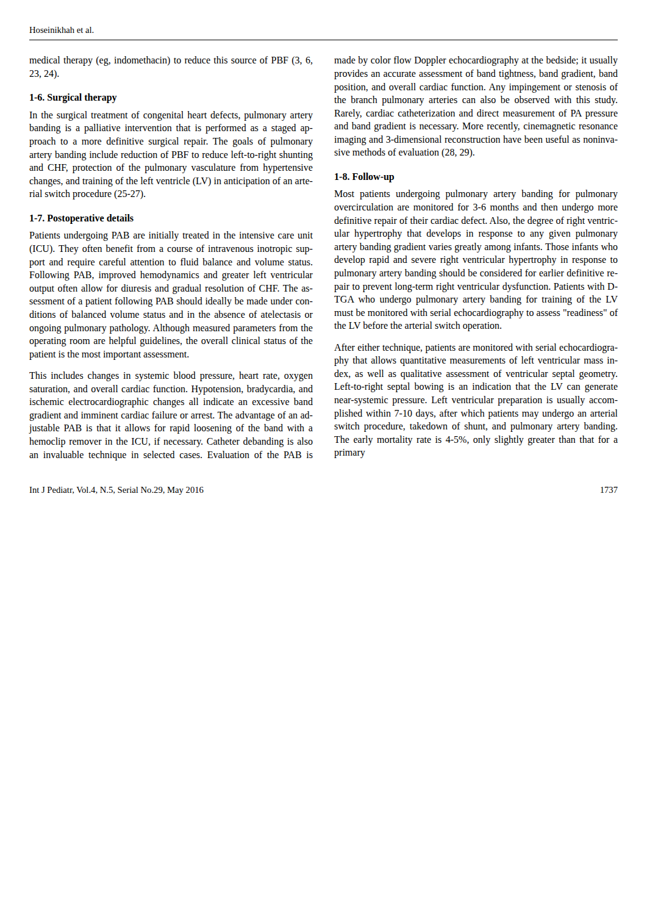Hoseinikhah et al.
medical therapy (eg, indomethacin) to reduce this source of PBF (3, 6, 23, 24).
1-6. Surgical therapy
In the surgical treatment of congenital heart defects, pulmonary artery banding is a palliative intervention that is performed as a staged approach to a more definitive surgical repair. The goals of pulmonary artery banding include reduction of PBF to reduce left-to-right shunting and CHF, protection of the pulmonary vasculature from hypertensive changes, and training of the left ventricle (LV) in anticipation of an arterial switch procedure (25-27).
1-7. Postoperative details
Patients undergoing PAB are initially treated in the intensive care unit (ICU). They often benefit from a course of intravenous inotropic support and require careful attention to fluid balance and volume status. Following PAB, improved hemodynamics and greater left ventricular output often allow for diuresis and gradual resolution of CHF. The assessment of a patient following PAB should ideally be made under conditions of balanced volume status and in the absence of atelectasis or ongoing pulmonary pathology. Although measured parameters from the operating room are helpful guidelines, the overall clinical status of the patient is the most important assessment.
This includes changes in systemic blood pressure, heart rate, oxygen saturation, and overall cardiac function. Hypotension, bradycardia, and ischemic electrocardiographic changes all indicate an excessive band gradient and imminent cardiac failure or arrest. The advantage of an adjustable PAB is that it allows for rapid loosening of the band with a hemoclip remover in the ICU, if necessary. Catheter debanding is also an invaluable technique in selected cases. Evaluation of the PAB is made by color flow Doppler echocardiography at the bedside; it usually provides an accurate assessment of band tightness, band gradient, band position, and overall cardiac function. Any impingement or stenosis of the branch pulmonary arteries can also be observed with this study. Rarely, cardiac catheterization and direct measurement of PA pressure and band gradient is necessary. More recently, cinemagnetic resonance imaging and 3-dimensional reconstruction have been useful as noninvasive methods of evaluation (28, 29).
1-8. Follow-up
Most patients undergoing pulmonary artery banding for pulmonary overcirculation are monitored for 3-6 months and then undergo more definitive repair of their cardiac defect. Also, the degree of right ventricular hypertrophy that develops in response to any given pulmonary artery banding gradient varies greatly among infants. Those infants who develop rapid and severe right ventricular hypertrophy in response to pulmonary artery banding should be considered for earlier definitive repair to prevent long-term right ventricular dysfunction. Patients with D-TGA who undergo pulmonary artery banding for training of the LV must be monitored with serial echocardiography to assess "readiness" of the LV before the arterial switch operation.
After either technique, patients are monitored with serial echocardiography that allows quantitative measurements of left ventricular mass index, as well as qualitative assessment of ventricular septal geometry. Left-to-right septal bowing is an indication that the LV can generate near-systemic pressure. Left ventricular preparation is usually accomplished within 7-10 days, after which patients may undergo an arterial switch procedure, takedown of shunt, and pulmonary artery banding. The early mortality rate is 4-5%, only slightly greater than that for a primary
Int J Pediatr, Vol.4, N.5, Serial No.29, May 2016 1737